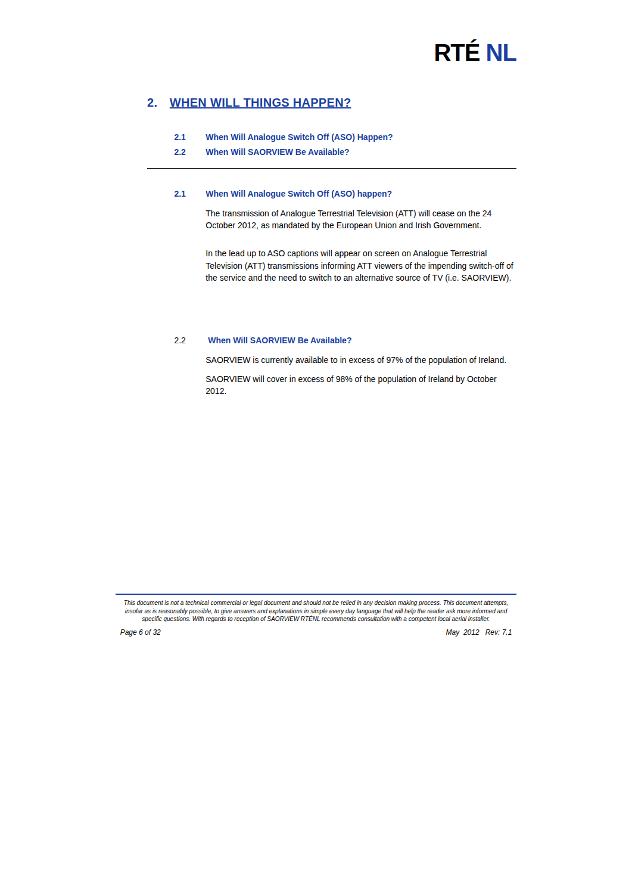RTÉ NL
2. WHEN WILL THINGS HAPPEN?
2.1 When Will Analogue Switch Off (ASO) Happen?
2.2 When Will SAORVIEW Be Available?
2.1 When Will Analogue Switch Off (ASO) happen?
The transmission of Analogue Terrestrial Television (ATT) will cease on the 24 October 2012, as mandated by the European Union and Irish Government.
In the lead up to ASO captions will appear on screen on Analogue Terrestrial Television (ATT) transmissions informing ATT viewers of the impending switch-off of the service and the need to switch to an alternative source of TV (i.e. SAORVIEW).
2.2 When Will SAORVIEW Be Available?
SAORVIEW is currently available to in excess of 97% of the population of Ireland.
SAORVIEW will cover in excess of 98% of the population of Ireland by October 2012.
This document is not a technical commercial or legal document and should not be relied in any decision making process. This document attempts, insofar as is reasonably possible, to give answers and explanations in simple every day language that will help the reader ask more informed and specific questions. With regards to reception of SAORVIEW RTÉNL recommends consultation with a competent local aerial installer.
Page 6 of 32 May 2012 Rev: 7.1